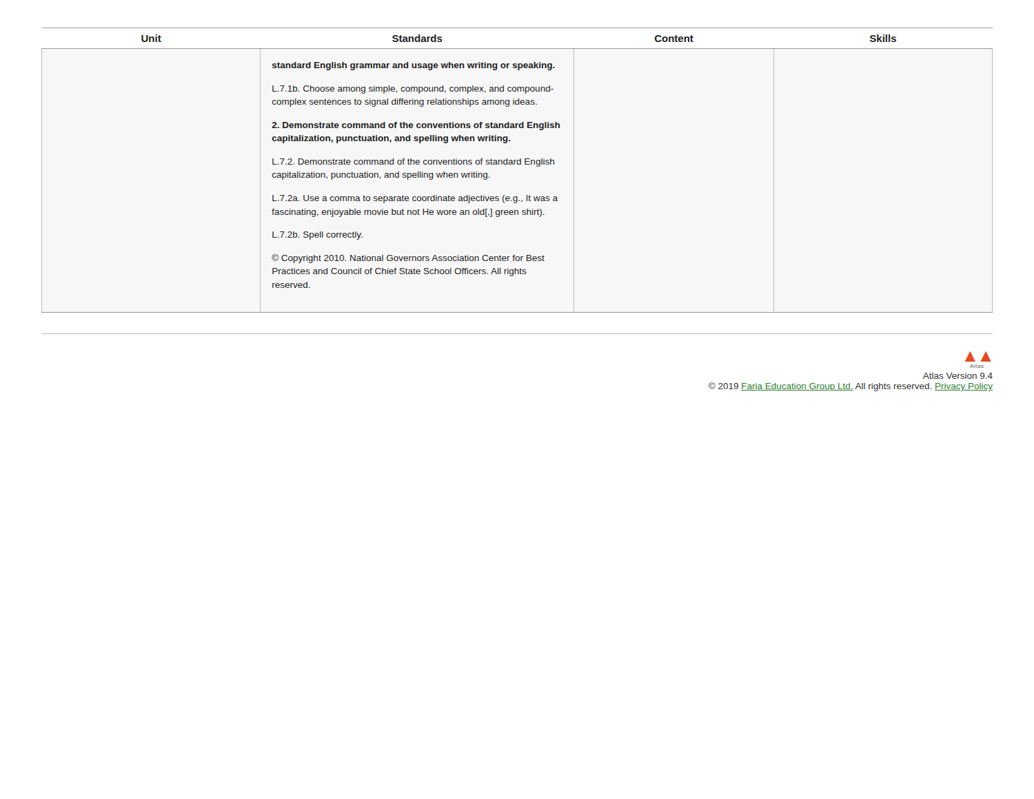| Unit | Standards | Content | Skills |
| --- | --- | --- | --- |
| | standard English grammar and usage when writing or speaking. L.7.1b. Choose among simple, compound, complex, and compound-complex sentences to signal differing relationships among ideas. 2. Demonstrate command of the conventions of standard English capitalization, punctuation, and spelling when writing. L.7.2. Demonstrate command of the conventions of standard English capitalization, punctuation, and spelling when writing. L.7.2a. Use a comma to separate coordinate adjectives (e.g., It was a fascinating, enjoyable movie but not He wore an old[,] green shirt). L.7.2b. Spell correctly. © Copyright 2010. National Governors Association Center for Best Practices and Council of Chief State School Officers. All rights reserved. | | |
▲▲ Atlas
Atlas Version 9.4 © 2019 Faria Education Group Ltd. All rights reserved. Privacy Policy